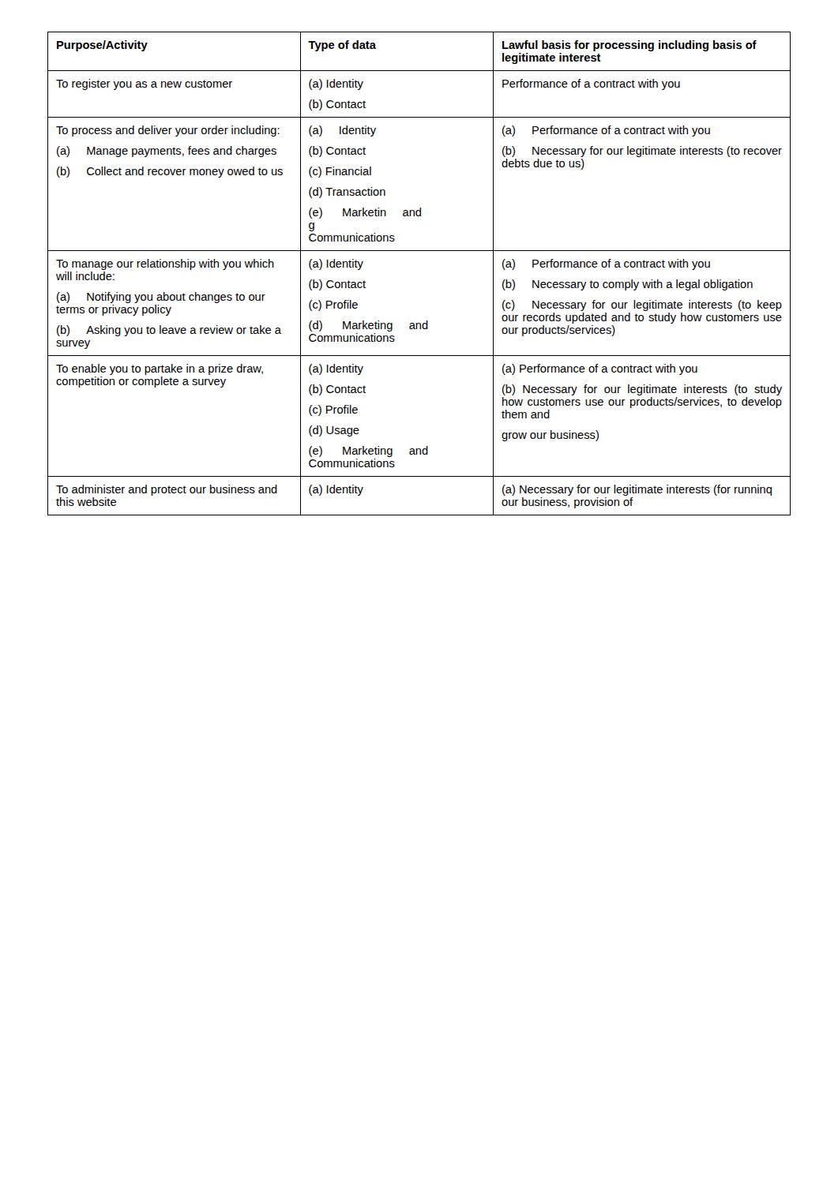| Purpose/Activity | Type of data | Lawful basis for processing including basis of legitimate interest |
| --- | --- | --- |
| To register you as a new customer | (a) Identity (b) Contact | Performance of a contract with you |
| To process and deliver your order including: (a) Manage payments, fees and charges (b) Collect and recover money owed to us | (a) Identity (b) Contact (c) Financial (d) Transaction (e) Marketin and g Communications | (a) Performance of a contract with you (b) Necessary for our legitimate interests (to recover debts due to us) |
| To manage our relationship with you which will include: (a) Notifying you about changes to our terms or privacy policy (b) Asking you to leave a review or take a survey | (a) Identity (b) Contact (c) Profile (d) Marketing and Communications | (a) Performance of a contract with you (b) Necessary to comply with a legal obligation (c) Necessary for our legitimate interests (to keep our records updated and to study how customers use our products/services) |
| To enable you to partake in a prize draw, competition or complete a survey | (a) Identity (b) Contact (c) Profile (d) Usage (e) Marketing and Communications | (a) Performance of a contract with you (b) Necessary for our legitimate interests (to study how customers use our products/services, to develop them and grow our business) |
| To administer and protect our business and this website | (a) Identity | (a) Necessary for our legitimate interests (for runninq our business, provision of |